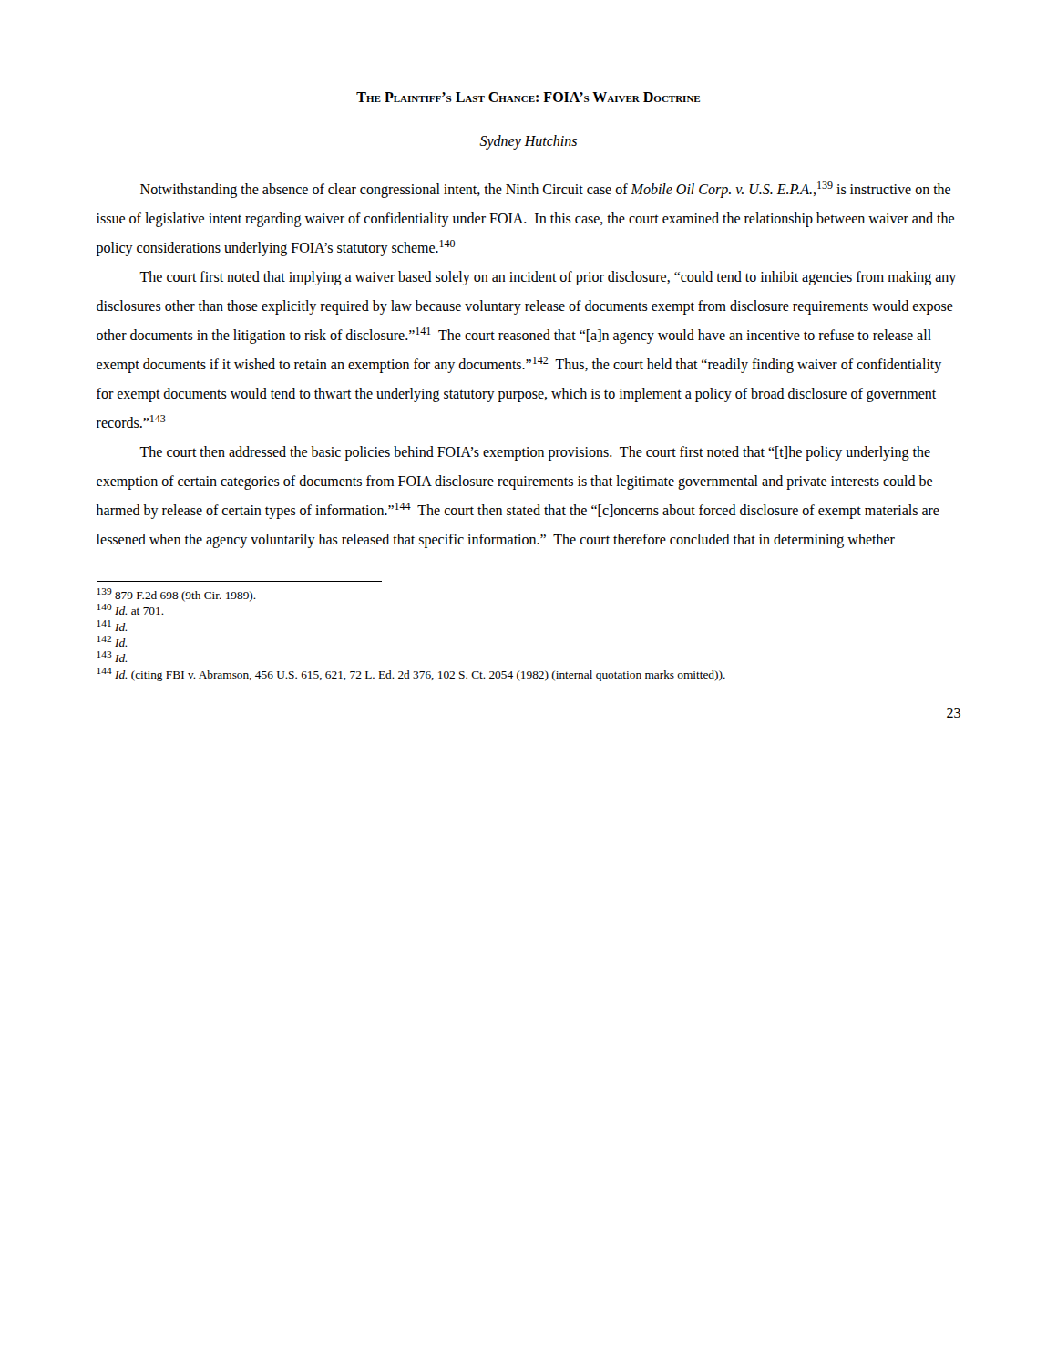The Plaintiff’s Last Chance: FOIA’s Waiver Doctrine
Sydney Hutchins
Notwithstanding the absence of clear congressional intent, the Ninth Circuit case of Mobile Oil Corp. v. U.S. E.P.A.,139 is instructive on the issue of legislative intent regarding waiver of confidentiality under FOIA. In this case, the court examined the relationship between waiver and the policy considerations underlying FOIA’s statutory scheme.140
The court first noted that implying a waiver based solely on an incident of prior disclosure, “could tend to inhibit agencies from making any disclosures other than those explicitly required by law because voluntary release of documents exempt from disclosure requirements would expose other documents in the litigation to risk of disclosure.”141 The court reasoned that “[a]n agency would have an incentive to refuse to release all exempt documents if it wished to retain an exemption for any documents.”142 Thus, the court held that “readily finding waiver of confidentiality for exempt documents would tend to thwart the underlying statutory purpose, which is to implement a policy of broad disclosure of government records.”143
The court then addressed the basic policies behind FOIA’s exemption provisions. The court first noted that “[t]he policy underlying the exemption of certain categories of documents from FOIA disclosure requirements is that legitimate governmental and private interests could be harmed by release of certain types of information.”144 The court then stated that the “[c]oncerns about forced disclosure of exempt materials are lessened when the agency voluntarily has released that specific information.” The court therefore concluded that in determining whether
139 879 F.2d 698 (9th Cir. 1989).
140 Id. at 701.
141 Id.
142 Id.
143 Id.
144 Id. (citing FBI v. Abramson, 456 U.S. 615, 621, 72 L. Ed. 2d 376, 102 S. Ct. 2054 (1982) (internal quotation marks omitted)).
23